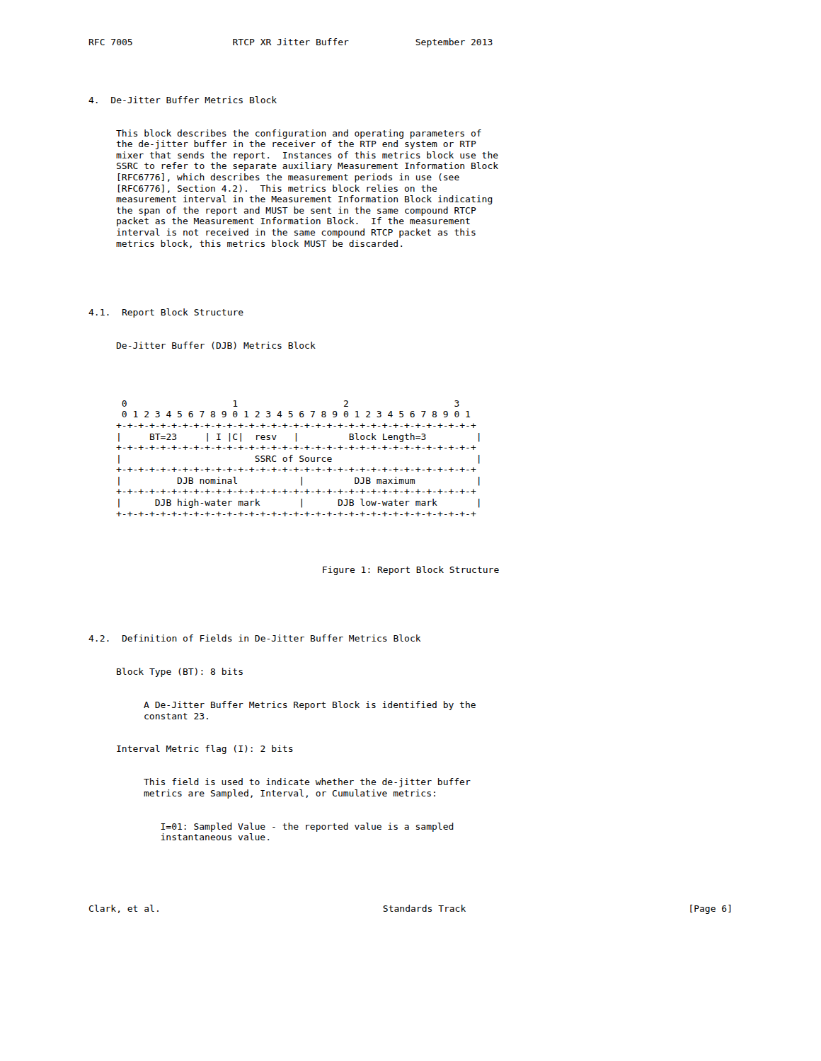RFC 7005 RTCP XR Jitter Buffer September 2013
4. De-Jitter Buffer Metrics Block
This block describes the configuration and operating parameters of the de-jitter buffer in the receiver of the RTP end system or RTP mixer that sends the report. Instances of this metrics block use the SSRC to refer to the separate auxiliary Measurement Information Block [RFC6776], which describes the measurement periods in use (see [RFC6776], Section 4.2). This metrics block relies on the measurement interval in the Measurement Information Block indicating the span of the report and MUST be sent in the same compound RTCP packet as the Measurement Information Block. If the measurement interval is not received in the same compound RTCP packet as this metrics block, this metrics block MUST be discarded.
4.1. Report Block Structure
De-Jitter Buffer (DJB) Metrics Block
0 1 2 3 0 1 2 3 4 5 6 7 8 9 0 1 2 3 4 5 6 7 8 9 0 1 2 3 4 5 6 7 8 9 0 1 +-+-+-+-+-+-+-+-+-+-+-+-+-+-+-+-+-+-+-+-+-+-+-+-+-+-+-+-+-+-+-+-+ | BT=23 | I |C| resv | Block Length=3 | +-+-+-+-+-+-+-+-+-+-+-+-+-+-+-+-+-+-+-+-+-+-+-+-+-+-+-+-+-+-+-+-+ | SSRC of Source | +-+-+-+-+-+-+-+-+-+-+-+-+-+-+-+-+-+-+-+-+-+-+-+-+-+-+-+-+-+-+-+-+ | DJB nominal | DJB maximum | +-+-+-+-+-+-+-+-+-+-+-+-+-+-+-+-+-+-+-+-+-+-+-+-+-+-+-+-+-+-+-+-+ | DJB high-water mark | DJB low-water mark | +-+-+-+-+-+-+-+-+-+-+-+-+-+-+-+-+-+-+-+-+-+-+-+-+-+-+-+-+-+-+-+-+
Figure 1: Report Block Structure
4.2. Definition of Fields in De-Jitter Buffer Metrics Block
Block Type (BT): 8 bits
A De-Jitter Buffer Metrics Report Block is identified by the constant 23.
Interval Metric flag (I): 2 bits
This field is used to indicate whether the de-jitter buffer metrics are Sampled, Interval, or Cumulative metrics:
I=01: Sampled Value - the reported value is a sampled instantaneous value.
Clark, et al. Standards Track[Page 6]